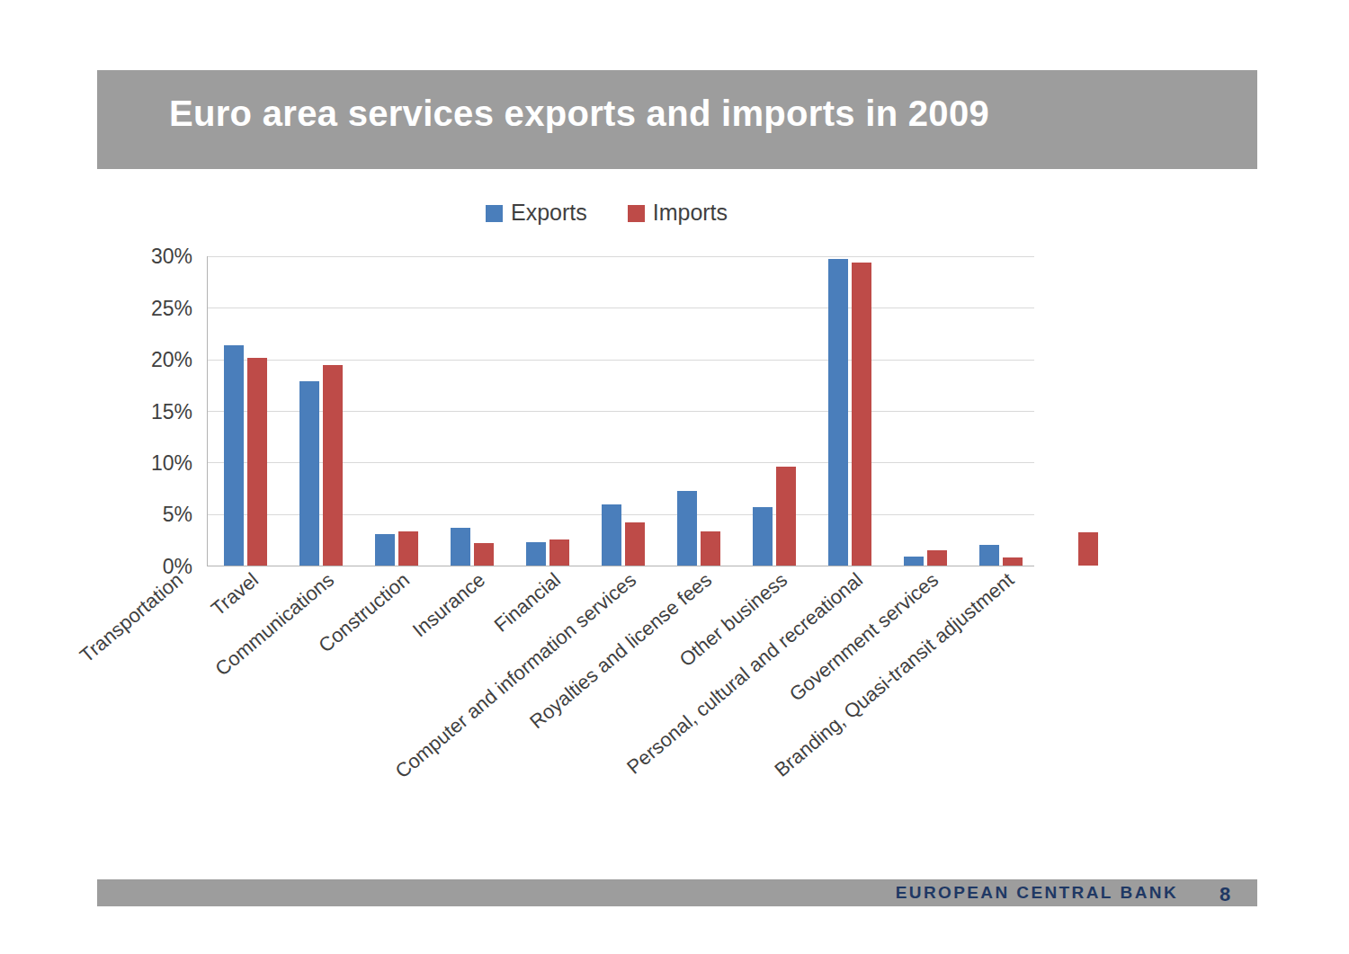Euro area services exports and imports in 2009
Exports Imports
30% 25% 20% 15% 10% 5% 0%
Transportation Travel Communications Construction Insurance Financial Computer and information services Royalties and license fees Other business Personal, cultural and recreational Government services Branding, Quasi-transit adjustment
EUROPEAN CENTRAL BANK
8